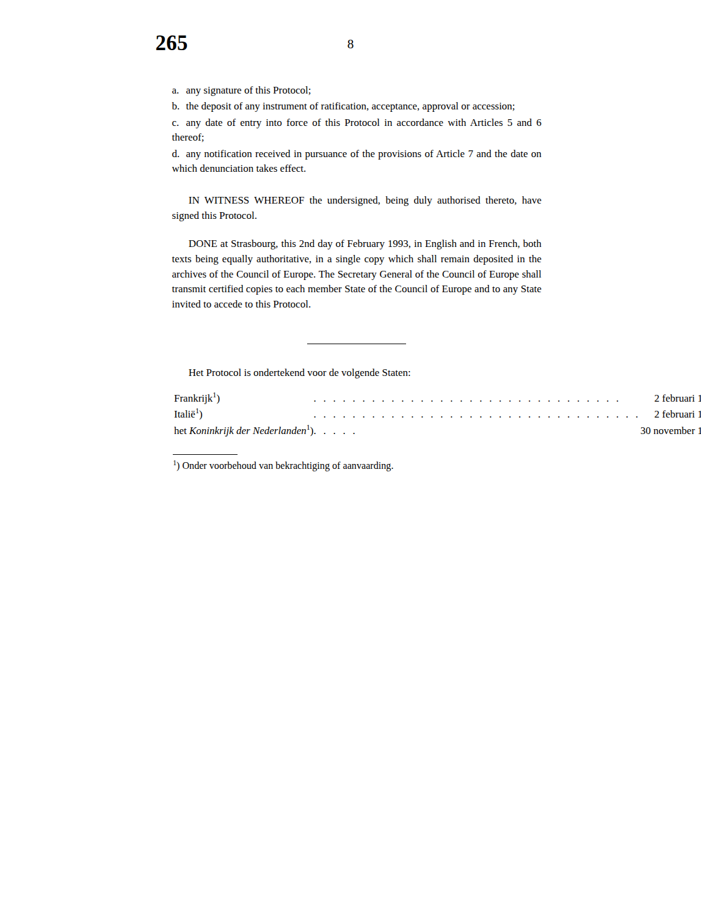265
8
a. any signature of this Protocol;
b. the deposit of any instrument of ratification, acceptance, approval or accession;
c. any date of entry into force of this Protocol in accordance with Articles 5 and 6 thereof;
d. any notification received in pursuance of the provisions of Article 7 and the date on which denunciation takes effect.
IN WITNESS WHEREOF the undersigned, being duly authorised thereto, have signed this Protocol.
DONE at Strasbourg, this 2nd day of February 1993, in English and in French, both texts being equally authoritative, in a single copy which shall remain deposited in the archives of the Council of Europe. The Secretary General of the Council of Europe shall transmit certified copies to each member State of the Council of Europe and to any State invited to accede to this Protocol.
Het Protocol is ondertekend voor de volgende Staten:
| Frankrijk 1 ) | . . . . . . . . . . . . . . . . . . . . . . . . . . . . . . . . | 2 februari 1993 |
| Italië 1 ) | . . . . . . . . . . . . . . . . . . . . . . . . . . . . . . . . . . | 2 februari 1993 |
| het Koninkrijk der Nederlanden 1 ) | . . . . . | 30 november 1993 |
1) Onder voorbehoud van bekrachtiging of aanvaarding.